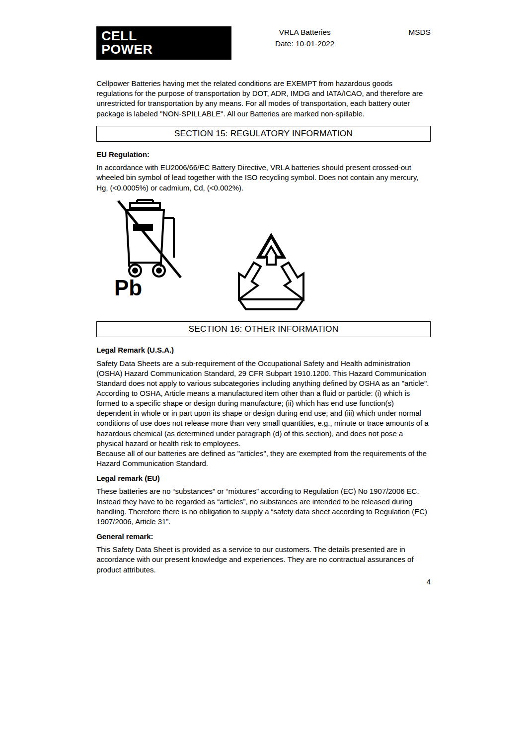CELL POWER
VRLA Batteries
Date: 10-01-2022
MSDS
Cellpower Batteries having met the related conditions are EXEMPT from hazardous goods regulations for the purpose of transportation by DOT, ADR, IMDG and IATA/ICAO, and therefore are unrestricted for transportation by any means. For all modes of transportation, each battery outer package is labeled "NON-SPILLABLE". All our Batteries are marked non-spillable.
SECTION 15: REGULATORY INFORMATION
EU Regulation:
In accordance with EU2006/66/EC Battery Directive, VRLA batteries should present crossed-out wheeled bin symbol of lead together with the ISO recycling symbol. Does not contain any mercury, Hg, (<0.0005%) or cadmium, Cd, (<0.002%).
Pb
SECTION 16: OTHER INFORMATION
Legal Remark (U.S.A.)
Safety Data Sheets are a sub-requirement of the Occupational Safety and Health administration (OSHA) Hazard Communication Standard, 29 CFR Subpart 1910.1200. This Hazard Communication Standard does not apply to various subcategories including anything defined by OSHA as an "article". According to OSHA, Article means a manufactured item other than a fluid or particle: (i) which is formed to a specific shape or design during manufacture; (ii) which has end use function(s) dependent in whole or in part upon its shape or design during end use; and (iii) which under normal conditions of use does not release more than very small quantities, e.g., minute or trace amounts of a hazardous chemical (as determined under paragraph (d) of this section), and does not pose a physical hazard or health risk to employees.
Because all of our batteries are defined as "articles", they are exempted from the requirements of the Hazard Communication Standard.
Legal remark (EU)
These batteries are no “substances” or “mixtures” according to Regulation (EC) No 1907/2006 EC. Instead they have to be regarded as “articles”, no substances are intended to be released during handling. Therefore there is no obligation to supply a “safety data sheet according to Regulation (EC) 1907/2006, Article 31”.
General remark:
This Safety Data Sheet is provided as a service to our customers. The details presented are in accordance with our present knowledge and experiences. They are no contractual assurances of product attributes.
4